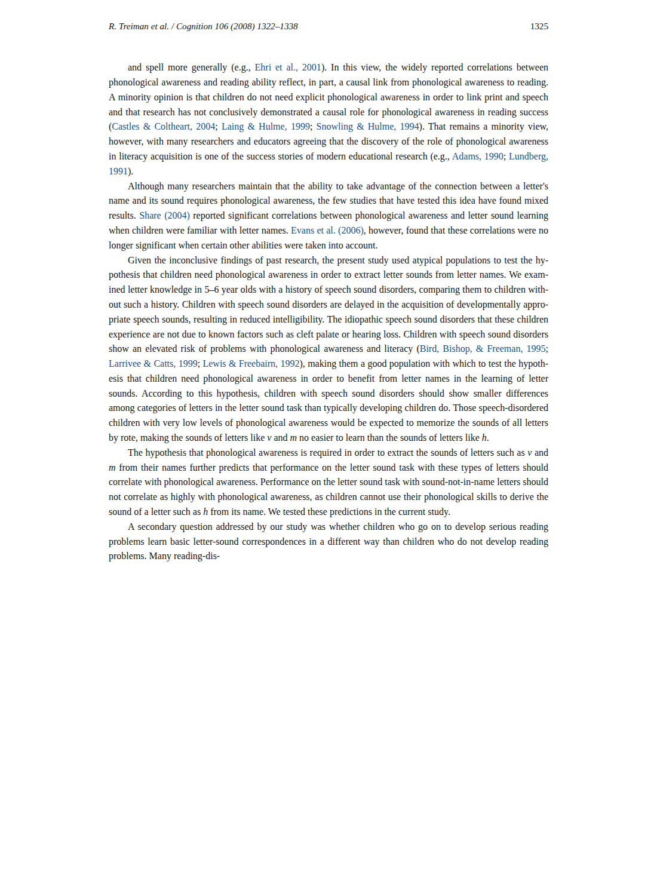R. Treiman et al. / Cognition 106 (2008) 1322–1338 1325
and spell more generally (e.g., Ehri et al., 2001). In this view, the widely reported correlations between phonological awareness and reading ability reflect, in part, a causal link from phonological awareness to reading. A minority opinion is that children do not need explicit phonological awareness in order to link print and speech and that research has not conclusively demonstrated a causal role for phonological awareness in reading success (Castles & Coltheart, 2004; Laing & Hulme, 1999; Snowling & Hulme, 1994). That remains a minority view, however, with many researchers and educators agreeing that the discovery of the role of phonological awareness in literacy acquisition is one of the success stories of modern educational research (e.g., Adams, 1990; Lundberg, 1991).
Although many researchers maintain that the ability to take advantage of the connection between a letter's name and its sound requires phonological awareness, the few studies that have tested this idea have found mixed results. Share (2004) reported significant correlations between phonological awareness and letter sound learning when children were familiar with letter names. Evans et al. (2006), however, found that these correlations were no longer significant when certain other abilities were taken into account.
Given the inconclusive findings of past research, the present study used atypical populations to test the hypothesis that children need phonological awareness in order to extract letter sounds from letter names. We examined letter knowledge in 5–6 year olds with a history of speech sound disorders, comparing them to children without such a history. Children with speech sound disorders are delayed in the acquisition of developmentally appropriate speech sounds, resulting in reduced intelligibility. The idiopathic speech sound disorders that these children experience are not due to known factors such as cleft palate or hearing loss. Children with speech sound disorders show an elevated risk of problems with phonological awareness and literacy (Bird, Bishop, & Freeman, 1995; Larrivee & Catts, 1999; Lewis & Freebairn, 1992), making them a good population with which to test the hypothesis that children need phonological awareness in order to benefit from letter names in the learning of letter sounds. According to this hypothesis, children with speech sound disorders should show smaller differences among categories of letters in the letter sound task than typically developing children do. Those speech-disordered children with very low levels of phonological awareness would be expected to memorize the sounds of all letters by rote, making the sounds of letters like v and m no easier to learn than the sounds of letters like h.
The hypothesis that phonological awareness is required in order to extract the sounds of letters such as v and m from their names further predicts that performance on the letter sound task with these types of letters should correlate with phonological awareness. Performance on the letter sound task with sound-not-in-name letters should not correlate as highly with phonological awareness, as children cannot use their phonological skills to derive the sound of a letter such as h from its name. We tested these predictions in the current study.
A secondary question addressed by our study was whether children who go on to develop serious reading problems learn basic letter-sound correspondences in a different way than children who do not develop reading problems. Many reading-dis-